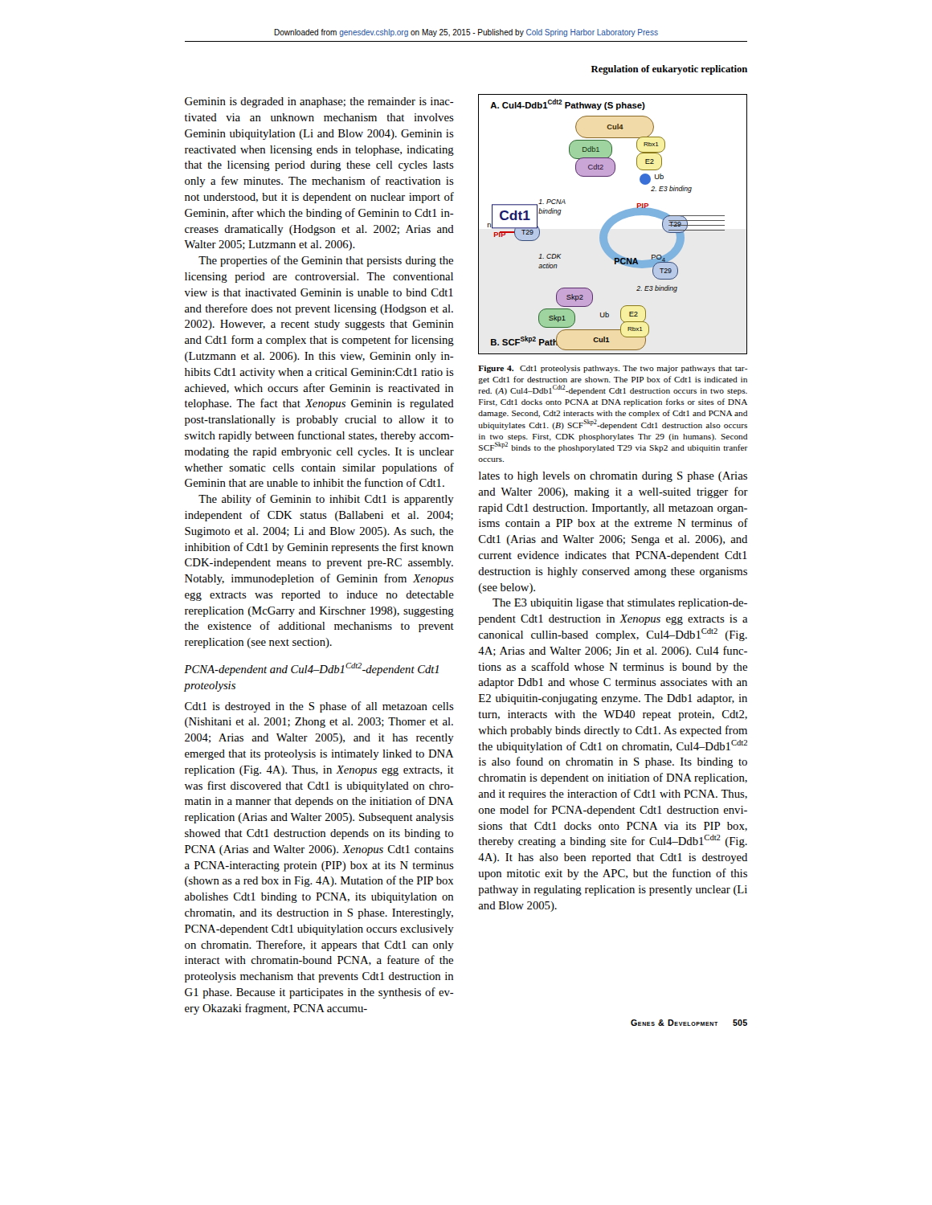Downloaded from genesdev.cshlp.org on May 25, 2015 - Published by Cold Spring Harbor Laboratory Press
Regulation of eukaryotic replication
Geminin is degraded in anaphase; the remainder is inactivated via an unknown mechanism that involves Geminin ubiquitylation (Li and Blow 2004). Geminin is reactivated when licensing ends in telophase, indicating that the licensing period during these cell cycles lasts only a few minutes. The mechanism of reactivation is not understood, but it is dependent on nuclear import of Geminin, after which the binding of Geminin to Cdt1 increases dramatically (Hodgson et al. 2002; Arias and Walter 2005; Lutzmann et al. 2006).
The properties of the Geminin that persists during the licensing period are controversial. The conventional view is that inactivated Geminin is unable to bind Cdt1 and therefore does not prevent licensing (Hodgson et al. 2002). However, a recent study suggests that Geminin and Cdt1 form a complex that is competent for licensing (Lutzmann et al. 2006). In this view, Geminin only inhibits Cdt1 activity when a critical Geminin:Cdt1 ratio is achieved, which occurs after Geminin is reactivated in telophase. The fact that Xenopus Geminin is regulated post-translationally is probably crucial to allow it to switch rapidly between functional states, thereby accommodating the rapid embryonic cell cycles. It is unclear whether somatic cells contain similar populations of Geminin that are unable to inhibit the function of Cdt1.
The ability of Geminin to inhibit Cdt1 is apparently independent of CDK status (Ballabeni et al. 2004; Sugimoto et al. 2004; Li and Blow 2005). As such, the inhibition of Cdt1 by Geminin represents the first known CDK-independent means to prevent pre-RC assembly. Notably, immunodepletion of Geminin from Xenopus egg extracts was reported to induce no detectable rereplication (McGarry and Kirschner 1998), suggesting the existence of additional mechanisms to prevent rereplication (see next section).
PCNA-dependent and Cul4–Ddb1Cdt2-dependent Cdt1 proteolysis
Cdt1 is destroyed in the S phase of all metazoan cells (Nishitani et al. 2001; Zhong et al. 2003; Thomer et al. 2004; Arias and Walter 2005), and it has recently emerged that its proteolysis is intimately linked to DNA replication (Fig. 4A). Thus, in Xenopus egg extracts, it was first discovered that Cdt1 is ubiquitylated on chromatin in a manner that depends on the initiation of DNA replication (Arias and Walter 2005). Subsequent analysis showed that Cdt1 destruction depends on its binding to PCNA (Arias and Walter 2006). Xenopus Cdt1 contains a PCNA-interacting protein (PIP) box at its N terminus (shown as a red box in Fig. 4A). Mutation of the PIP box abolishes Cdt1 binding to PCNA, its ubiquitylation on chromatin, and its destruction in S phase. Interestingly, PCNA-dependent Cdt1 ubiquitylation occurs exclusively on chromatin. Therefore, it appears that Cdt1 can only interact with chromatin-bound PCNA, a feature of the proteolysis mechanism that prevents Cdt1 destruction in G1 phase. Because it participates in the synthesis of every Okazaki fragment, PCNA accumu-
A. Cul4-Ddb1Cdt2 Pathway (S phase)
B. SCFSkp2 Pathway (S, G2 phase)
Cul4
Ddb1
Cdt2
Rbx1
E2
Ub
2. E3 binding
1. PCNA
binding
PCNA
PIP
T29
n
PIP
T29
Cdt1
1. CDK
action
PO4
T29
2. E3 binding
Skp2
Skp1
Cul1
E2
Rbx1
Ub
Figure 4. Cdt1 proteolysis pathways. The two major pathways that target Cdt1 for destruction are shown. The PIP box of Cdt1 is indicated in red. (A) Cul4–Ddb1Cdt2-dependent Cdt1 destruction occurs in two steps. First, Cdt1 docks onto PCNA at DNA replication forks or sites of DNA damage. Second, Cdt2 interacts with the complex of Cdt1 and PCNA and ubiquitylates Cdt1. (B) SCFSkp2-dependent Cdt1 destruction also occurs in two steps. First, CDK phosphorylates Thr 29 (in humans). Second SCFSkp2 binds to the phoshporylated T29 via Skp2 and ubiquitin tranfer occurs.
lates to high levels on chromatin during S phase (Arias and Walter 2006), making it a well-suited trigger for rapid Cdt1 destruction. Importantly, all metazoan organisms contain a PIP box at the extreme N terminus of Cdt1 (Arias and Walter 2006; Senga et al. 2006), and current evidence indicates that PCNA-dependent Cdt1 destruction is highly conserved among these organisms (see below).
The E3 ubiquitin ligase that stimulates replication-dependent Cdt1 destruction in Xenopus egg extracts is a canonical cullin-based complex, Cul4–Ddb1Cdt2 (Fig. 4A; Arias and Walter 2006; Jin et al. 2006). Cul4 functions as a scaffold whose N terminus is bound by the adaptor Ddb1 and whose C terminus associates with an E2 ubiquitin-conjugating enzyme. The Ddb1 adaptor, in turn, interacts with the WD40 repeat protein, Cdt2, which probably binds directly to Cdt1. As expected from the ubiquitylation of Cdt1 on chromatin, Cul4–Ddb1Cdt2 is also found on chromatin in S phase. Its binding to chromatin is dependent on initiation of DNA replication, and it requires the interaction of Cdt1 with PCNA. Thus, one model for PCNA-dependent Cdt1 destruction envisions that Cdt1 docks onto PCNA via its PIP box, thereby creating a binding site for Cul4–Ddb1Cdt2 (Fig. 4A). It has also been reported that Cdt1 is destroyed upon mitotic exit by the APC, but the function of this pathway in regulating replication is presently unclear (Li and Blow 2005).
Genes & Development 505